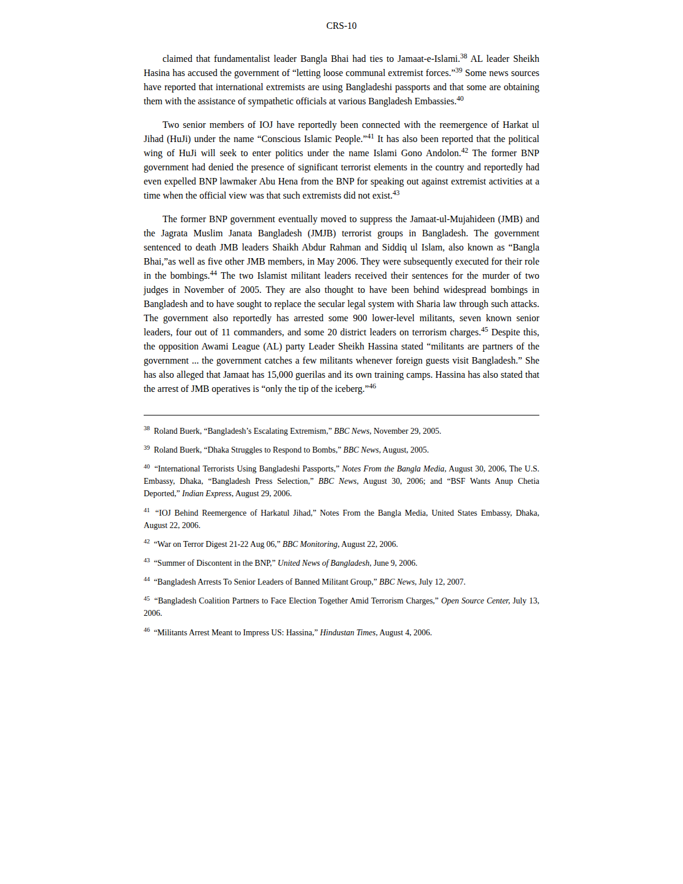CRS-10
claimed that fundamentalist leader Bangla Bhai had ties to Jamaat-e-Islami.38 AL leader Sheikh Hasina has accused the government of “letting loose communal extremist forces.”39 Some news sources have reported that international extremists are using Bangladeshi passports and that some are obtaining them with the assistance of sympathetic officials at various Bangladesh Embassies.40
Two senior members of IOJ have reportedly been connected with the reemergence of Harkat ul Jihad (HuJi) under the name “Conscious Islamic People.”41 It has also been reported that the political wing of HuJi will seek to enter politics under the name Islami Gono Andolon.42 The former BNP government had denied the presence of significant terrorist elements in the country and reportedly had even expelled BNP lawmaker Abu Hena from the BNP for speaking out against extremist activities at a time when the official view was that such extremists did not exist.43
The former BNP government eventually moved to suppress the Jamaat-ul-Mujahideen (JMB) and the Jagrata Muslim Janata Bangladesh (JMJB) terrorist groups in Bangladesh. The government sentenced to death JMB leaders Shaikh Abdur Rahman and Siddiq ul Islam, also known as “Bangla Bhai,”as well as five other JMB members, in May 2006. They were subsequently executed for their role in the bombings.44 The two Islamist militant leaders received their sentences for the murder of two judges in November of 2005. They are also thought to have been behind widespread bombings in Bangladesh and to have sought to replace the secular legal system with Sharia law through such attacks. The government also reportedly has arrested some 900 lower-level militants, seven known senior leaders, four out of 11 commanders, and some 20 district leaders on terrorism charges.45 Despite this, the opposition Awami League (AL) party Leader Sheikh Hassina stated “militants are partners of the government ... the government catches a few militants whenever foreign guests visit Bangladesh.” She has also alleged that Jamaat has 15,000 guerilas and its own training camps. Hassina has also stated that the arrest of JMB operatives is “only the tip of the iceberg.”46
38 Roland Buerk, “Bangladesh’s Escalating Extremism,” BBC News, November 29, 2005.
39 Roland Buerk, “Dhaka Struggles to Respond to Bombs,” BBC News, August, 2005.
40 “International Terrorists Using Bangladeshi Passports,” Notes From the Bangla Media, August 30, 2006, The U.S. Embassy, Dhaka, “Bangladesh Press Selection,” BBC News, August 30, 2006; and “BSF Wants Anup Chetia Deported,” Indian Express, August 29, 2006.
41 “IOJ Behind Reemergence of Harkatul Jihad,” Notes From the Bangla Media, United States Embassy, Dhaka, August 22, 2006.
42 “War on Terror Digest 21-22 Aug 06,” BBC Monitoring, August 22, 2006.
43 “Summer of Discontent in the BNP,” United News of Bangladesh, June 9, 2006.
44 “Bangladesh Arrests To Senior Leaders of Banned Militant Group,” BBC News, July 12, 2007.
45 “Bangladesh Coalition Partners to Face Election Together Amid Terrorism Charges,” Open Source Center, July 13, 2006.
46 “Militants Arrest Meant to Impress US: Hassina,” Hindustan Times, August 4, 2006.